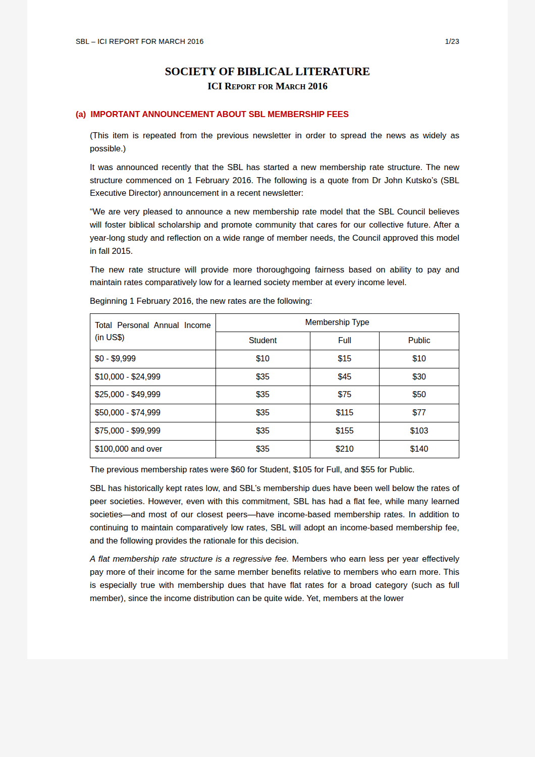SBL – ICI REPORT FOR MARCH 2016 1/23
SOCIETY OF BIBLICAL LITERATURE
ICI Report for March 2016
(a) IMPORTANT ANNOUNCEMENT ABOUT SBL MEMBERSHIP FEES
(This item is repeated from the previous newsletter in order to spread the news as widely as possible.)
It was announced recently that the SBL has started a new membership rate structure. The new structure commenced on 1 February 2016. The following is a quote from Dr John Kutsko’s (SBL Executive Director) announcement in a recent newsletter:
“We are very pleased to announce a new membership rate model that the SBL Council believes will foster biblical scholarship and promote community that cares for our collective future. After a year-long study and reflection on a wide range of member needs, the Council approved this model in fall 2015.
The new rate structure will provide more thoroughgoing fairness based on ability to pay and maintain rates comparatively low for a learned society member at every income level.
Beginning 1 February 2016, the new rates are the following:
| Total Personal Annual Income (in US$) | Membership Type |
| Student | Full | Public |
| $0 - $9,999 | $10 | $15 | $10 |
| $10,000 - $24,999 | $35 | $45 | $30 |
| $25,000 - $49,999 | $35 | $75 | $50 |
| $50,000 - $74,999 | $35 | $115 | $77 |
| $75,000 - $99,999 | $35 | $155 | $103 |
| $100,000 and over | $35 | $210 | $140 |
The previous membership rates were $60 for Student, $105 for Full, and $55 for Public.
SBL has historically kept rates low, and SBL’s membership dues have been well below the rates of peer societies. However, even with this commitment, SBL has had a flat fee, while many learned societies—and most of our closest peers—have income-based membership rates. In addition to continuing to maintain comparatively low rates, SBL will adopt an income-based membership fee, and the following provides the rationale for this decision.
A flat membership rate structure is a regressive fee. Members who earn less per year effectively pay more of their income for the same member benefits relative to members who earn more. This is especially true with membership dues that have flat rates for a broad category (such as full member), since the income distribution can be quite wide. Yet, members at the lower